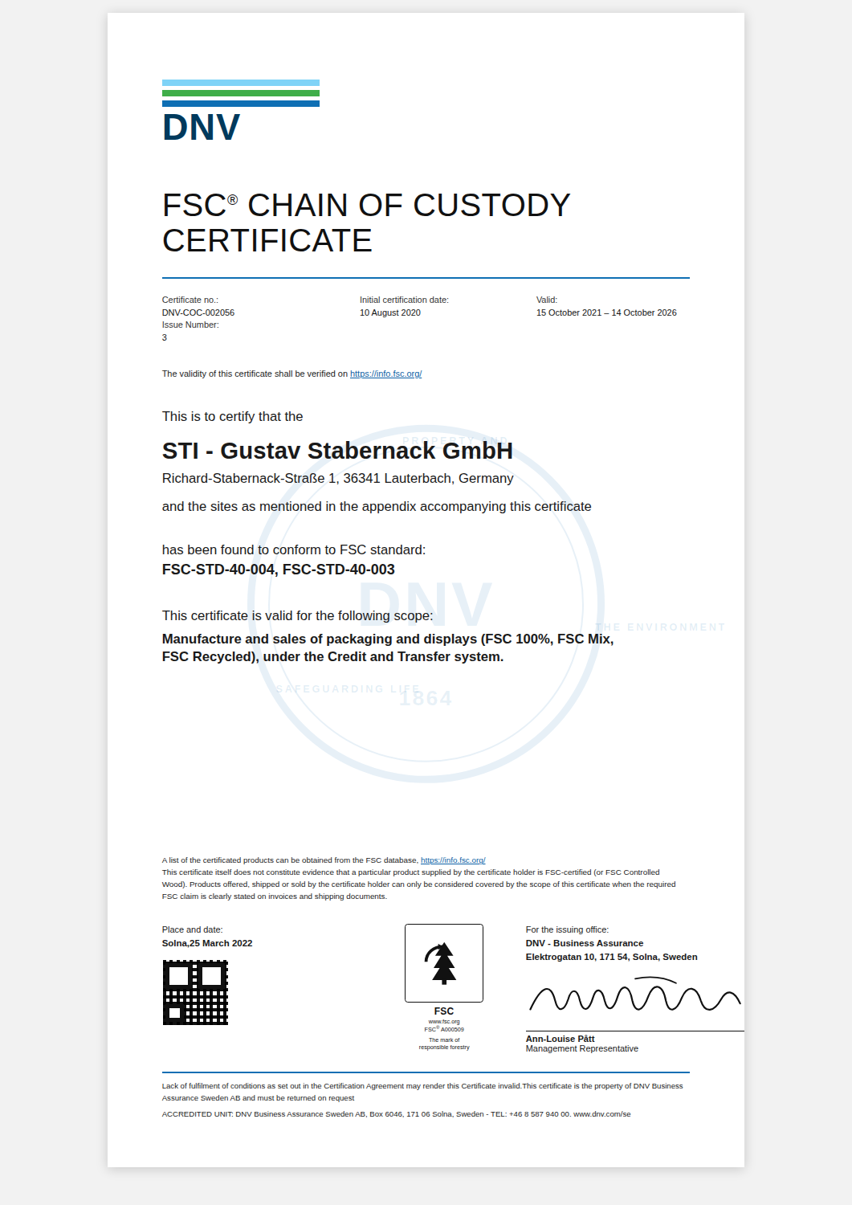DNV
1864
SAFEGUARDING LIFE PROPERTY AND THE ENVIRONMENT
DNV
FSC® CHAIN OF CUSTODY
CERTIFICATE
Certificate no.:
DNV-COC-002056
Issue Number:
3
Initial certification date:
10 August 2020
Valid:
15 October 2021 – 14 October 2026
The validity of this certificate shall be verified on https://info.fsc.org/
This is to certify that the
STI - Gustav Stabernack GmbH
Richard-Stabernack-Straße 1, 36341 Lauterbach, Germany
and the sites as mentioned in the appendix accompanying this certificate
has been found to conform to FSC standard:
FSC-STD-40-004, FSC-STD-40-003
This certificate is valid for the following scope:
Manufacture and sales of packaging and displays (FSC 100%, FSC Mix, FSC Recycled), under the Credit and Transfer system.
A list of the certificated products can be obtained from the FSC database, https://info.fsc.org/
This certificate itself does not constitute evidence that a particular product supplied by the certificate holder is FSC-certified (or FSC Controlled Wood). Products offered, shipped or sold by the certificate holder can only be considered covered by the scope of this certificate when the required FSC claim is clearly stated on invoices and shipping documents.
Place and date:
Solna,25 March 2022
FSC
www.fsc.org
FSC® A000509
The mark of
responsible forestry
For the issuing office:
DNV - Business Assurance
Elektrogatan 10, 171 54, Solna, Sweden
Ann-Louise Pått
Management Representative
Lack of fulfilment of conditions as set out in the Certification Agreement may render this Certificate invalid.This certificate is the property of DNV Business Assurance Sweden AB and must be returned on request
ACCREDITED UNIT: DNV Business Assurance Sweden AB, Box 6046, 171 06 Solna, Sweden - TEL: +46 8 587 940 00. www.dnv.com/se